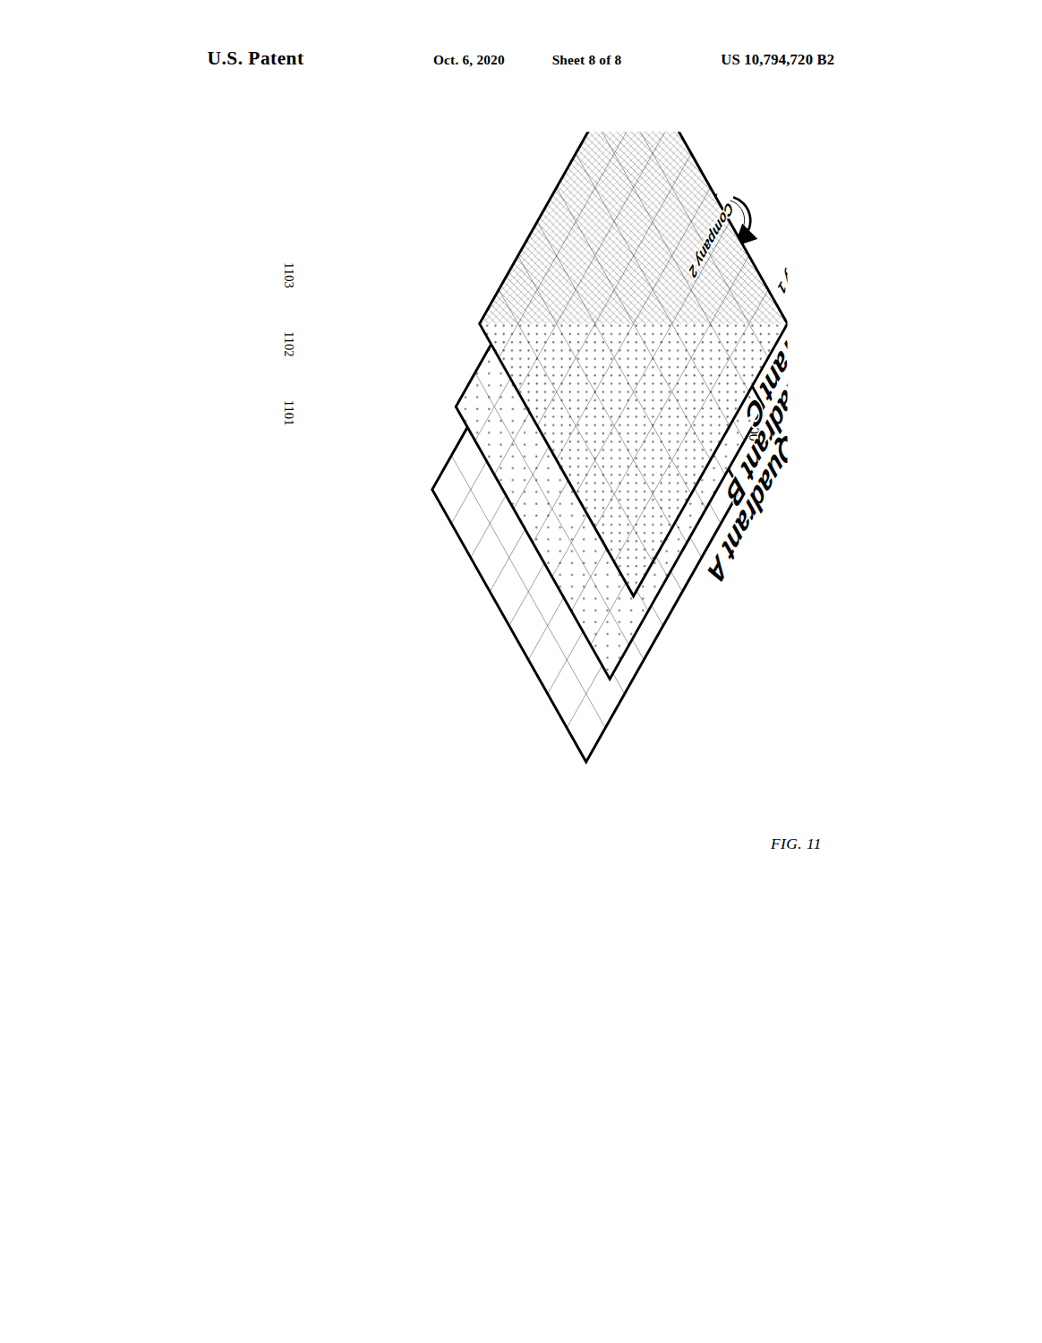U.S. Patent Oct. 6, 2020 Sheet 8 of 8 US 10,794,720 B2
06:30
06:15
06:00
1103
1102
1101
Quadrant A Quadrant B Company 1 Company 2 Quadrant C Company 1 Company 2
FIG. 11